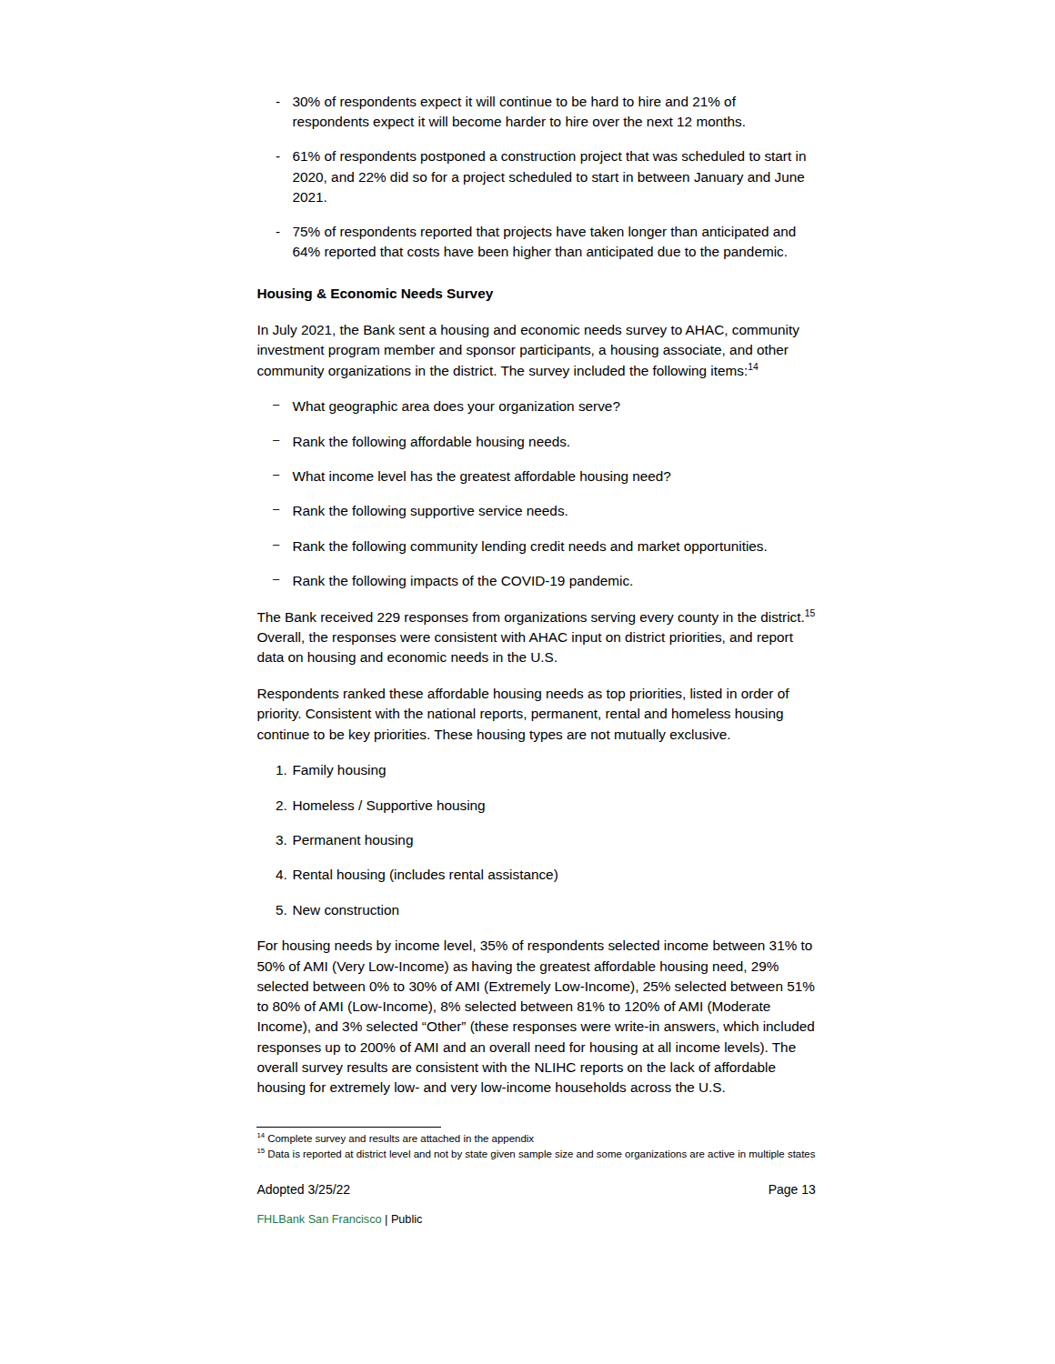30% of respondents expect it will continue to be hard to hire and 21% of respondents expect it will become harder to hire over the next 12 months.
61% of respondents postponed a construction project that was scheduled to start in 2020, and 22% did so for a project scheduled to start in between January and June 2021.
75% of respondents reported that projects have taken longer than anticipated and 64% reported that costs have been higher than anticipated due to the pandemic.
Housing & Economic Needs Survey
In July 2021, the Bank sent a housing and economic needs survey to AHAC, community investment program member and sponsor participants, a housing associate, and other community organizations in the district. The survey included the following items:14
What geographic area does your organization serve?
Rank the following affordable housing needs.
What income level has the greatest affordable housing need?
Rank the following supportive service needs.
Rank the following community lending credit needs and market opportunities.
Rank the following impacts of the COVID-19 pandemic.
The Bank received 229 responses from organizations serving every county in the district.15 Overall, the responses were consistent with AHAC input on district priorities, and report data on housing and economic needs in the U.S.
Respondents ranked these affordable housing needs as top priorities, listed in order of priority. Consistent with the national reports, permanent, rental and homeless housing continue to be key priorities. These housing types are not mutually exclusive.
Family housing
Homeless / Supportive housing
Permanent housing
Rental housing (includes rental assistance)
New construction
For housing needs by income level, 35% of respondents selected income between 31% to 50% of AMI (Very Low-Income) as having the greatest affordable housing need, 29% selected between 0% to 30% of AMI (Extremely Low-Income), 25% selected between 51% to 80% of AMI (Low-Income), 8% selected between 81% to 120% of AMI (Moderate Income), and 3% selected “Other” (these responses were write-in answers, which included responses up to 200% of AMI and an overall need for housing at all income levels). The overall survey results are consistent with the NLIHC reports on the lack of affordable housing for extremely low- and very low-income households across the U.S.
14 Complete survey and results are attached in the appendix
15 Data is reported at district level and not by state given sample size and some organizations are active in multiple states
Adopted 3/25/22 Page 13
FHLBank San Francisco | Public